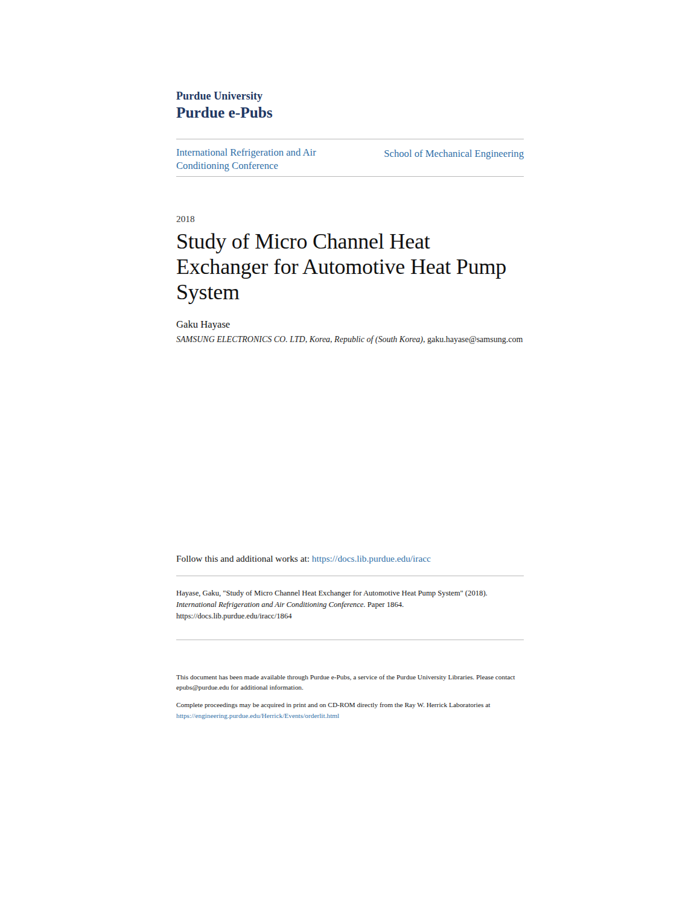Purdue University
Purdue e-Pubs
International Refrigeration and Air Conditioning Conference
School of Mechanical Engineering
2018
Study of Micro Channel Heat Exchanger for Automotive Heat Pump System
Gaku Hayase
SAMSUNG ELECTRONICS CO. LTD, Korea, Republic of (South Korea), gaku.hayase@samsung.com
Follow this and additional works at: https://docs.lib.purdue.edu/iracc
Hayase, Gaku, "Study of Micro Channel Heat Exchanger for Automotive Heat Pump System" (2018). International Refrigeration and Air Conditioning Conference. Paper 1864.
https://docs.lib.purdue.edu/iracc/1864
This document has been made available through Purdue e-Pubs, a service of the Purdue University Libraries. Please contact epubs@purdue.edu for additional information.
Complete proceedings may be acquired in print and on CD-ROM directly from the Ray W. Herrick Laboratories at https://engineering.purdue.edu/Herrick/Events/orderlit.html